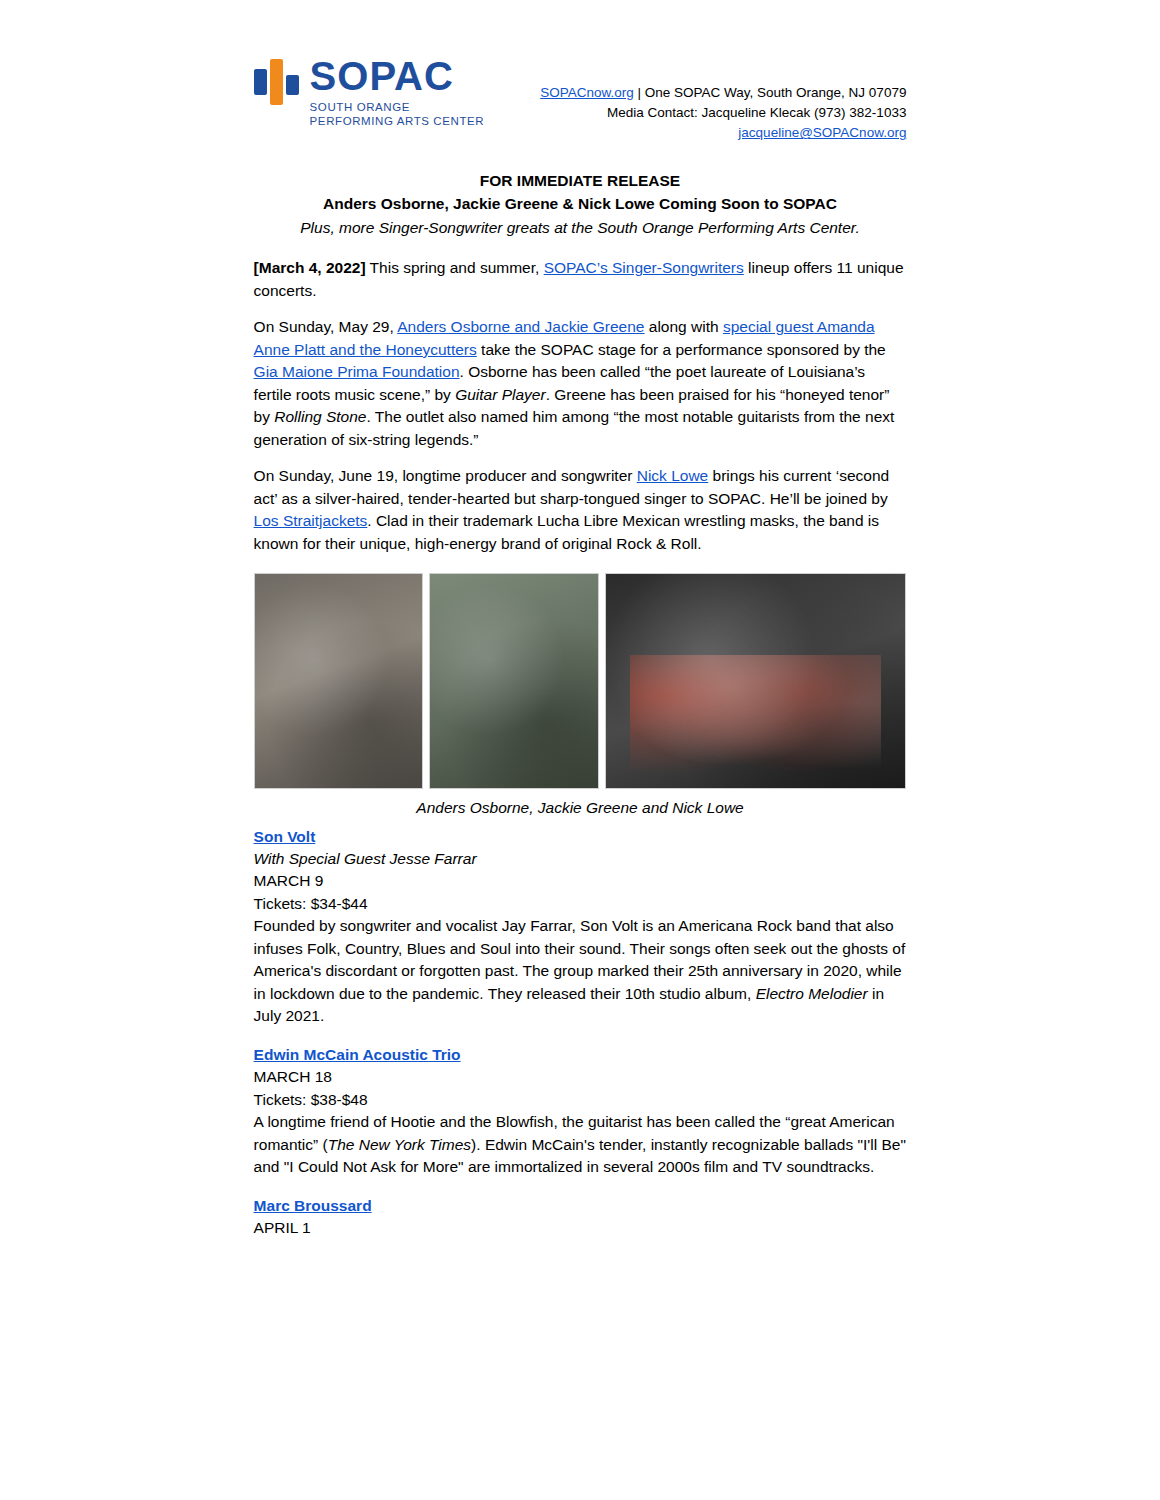SOPAC SOUTH ORANGE
PERFORMING ARTS CENTER
SOPACnow.org | One SOPAC Way, South Orange, NJ 07079
Media Contact: Jacqueline Klecak (973) 382-1033 jacqueline@SOPACnow.org
FOR IMMEDIATE RELEASE
Anders Osborne, Jackie Greene & Nick Lowe Coming Soon to SOPAC
Plus, more Singer-Songwriter greats at the South Orange Performing Arts Center.
[March 4, 2022] This spring and summer, SOPAC’s Singer-Songwriters lineup offers 11 unique concerts.
On Sunday, May 29, Anders Osborne and Jackie Greene along with special guest Amanda Anne Platt and the Honeycutters take the SOPAC stage for a performance sponsored by the Gia Maione Prima Foundation. Osborne has been called “the poet laureate of Louisiana’s fertile roots music scene,” by Guitar Player. Greene has been praised for his “honeyed tenor” by Rolling Stone. The outlet also named him among “the most notable guitarists from the next generation of six-string legends.”
On Sunday, June 19, longtime producer and songwriter Nick Lowe brings his current ‘second act’ as a silver-haired, tender-hearted but sharp-tongued singer to SOPAC. He’ll be joined by Los Straitjackets. Clad in their trademark Lucha Libre Mexican wrestling masks, the band is known for their unique, high-energy brand of original Rock & Roll.
Anders Osborne, Jackie Greene and Nick Lowe
Son Volt
With Special Guest Jesse Farrar
MARCH 9
Tickets: $34-$44
Founded by songwriter and vocalist Jay Farrar, Son Volt is an Americana Rock band that also infuses Folk, Country, Blues and Soul into their sound. Their songs often seek out the ghosts of America's discordant or forgotten past. The group marked their 25th anniversary in 2020, while in lockdown due to the pandemic. They released their 10th studio album, Electro Melodier in July 2021.
Edwin McCain Acoustic Trio
MARCH 18
Tickets: $38-$48
A longtime friend of Hootie and the Blowfish, the guitarist has been called the “great American romantic” (The New York Times). Edwin McCain's tender, instantly recognizable ballads "I'll Be" and "I Could Not Ask for More" are immortalized in several 2000s film and TV soundtracks.
Marc Broussard
APRIL 1